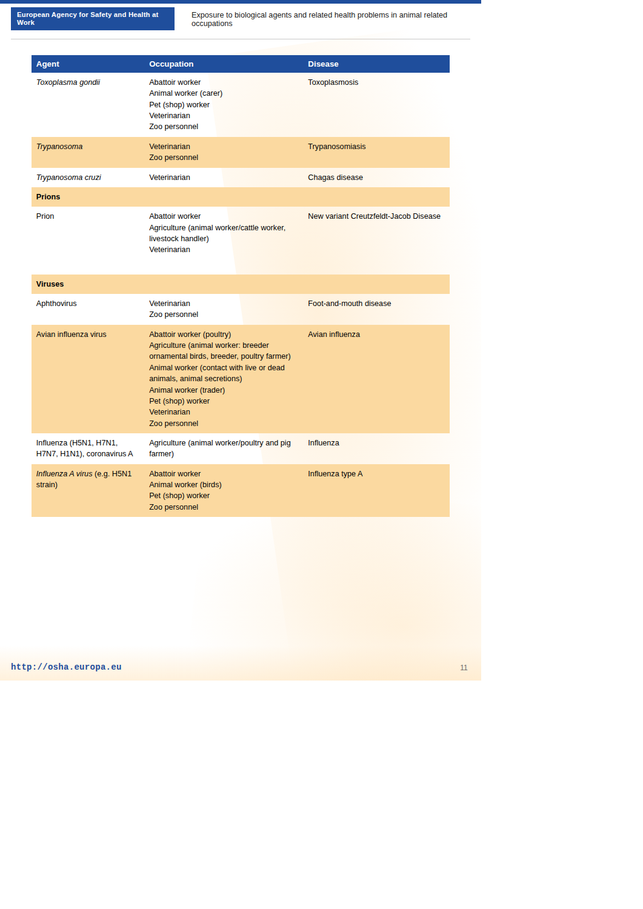European Agency for Safety and Health at Work
Exposure to biological agents and related health problems in animal related occupations
| Agent | Occupation | Disease |
| --- | --- | --- |
| Toxoplasma gondii | Abattoir worker Animal worker (carer) Pet (shop) worker Veterinarian Zoo personnel | Toxoplasmosis |
| Trypanosoma | Veterinarian Zoo personnel | Trypanosomiasis |
| Trypanosoma cruzi | Veterinarian | Chagas disease |
| Prions |
| Prion | Abattoir worker Agriculture (animal worker/cattle worker, livestock handler) Veterinarian | New variant Creutzfeldt-Jacob Disease |
| Viruses |
| Aphthovirus | Veterinarian Zoo personnel | Foot-and-mouth disease |
| Avian influenza virus | Abattoir worker (poultry) Agriculture (animal worker: breeder ornamental birds, breeder, poultry farmer) Animal worker (contact with live or dead animals, animal secretions) Animal worker (trader) Pet (shop) worker Veterinarian Zoo personnel | Avian influenza |
| Influenza (H5N1, H7N1, H7N7, H1N1), coronavirus A | Agriculture (animal worker/poultry and pig farmer) | Influenza |
| Influenza A virus (e.g. H5N1 strain) | Abattoir worker Animal worker (birds) Pet (shop) worker Zoo personnel | Influenza type A |
http://osha.europa.eu
11